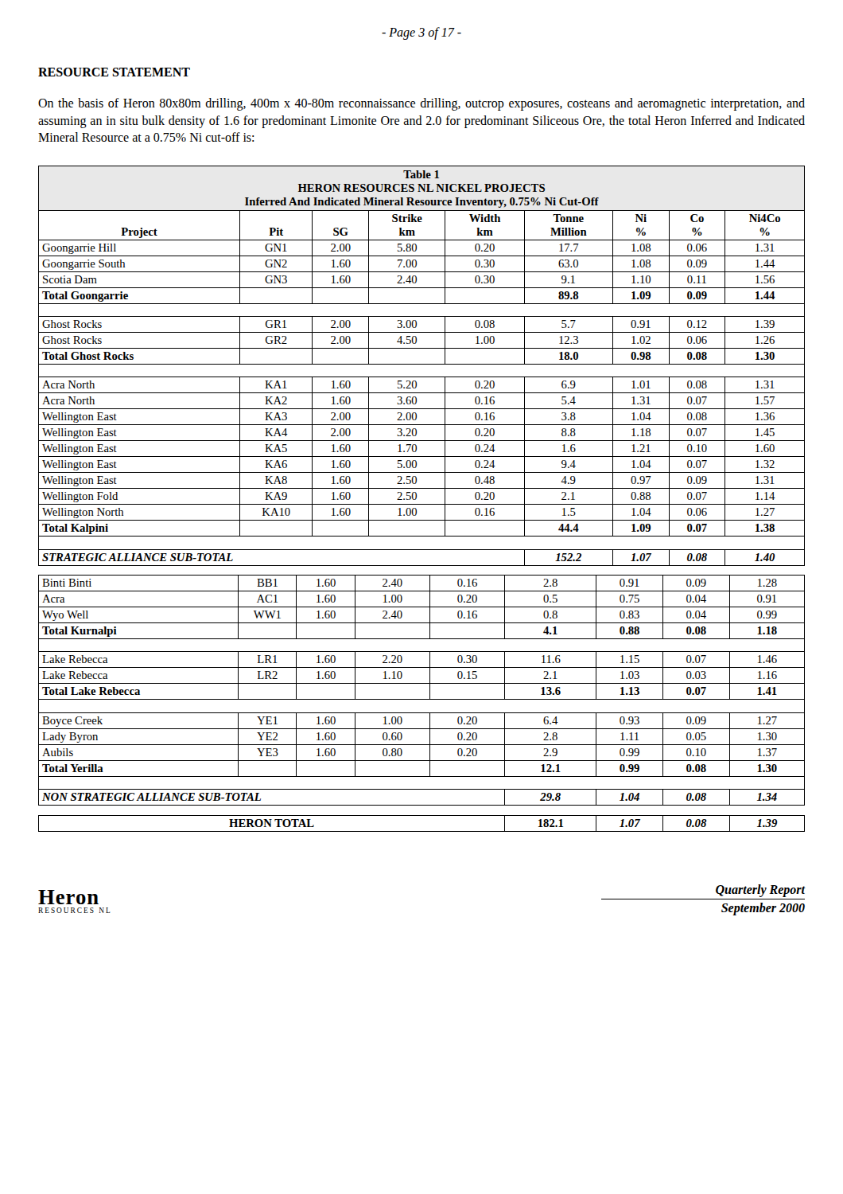- Page 3 of 17 -
RESOURCE STATEMENT
On the basis of Heron 80x80m drilling, 400m x 40-80m reconnaissance drilling, outcrop exposures, costeans and aeromagnetic interpretation, and assuming an in situ bulk density of 1.6 for predominant Limonite Ore and 2.0 for predominant Siliceous Ore, the total Heron Inferred and Indicated Mineral Resource at a 0.75% Ni cut-off is:
Table 1 HERON RESOURCES NL NICKEL PROJECTS Inferred And Indicated Mineral Resource Inventory, 0.75% Ni Cut-Off
| Project | Pit | SG | Strike km | Width km | Tonne Million | Ni % | Co % | Ni4Co % |
| --- | --- | --- | --- | --- | --- | --- | --- | --- |
| Goongarrie Hill | GN1 | 2.00 | 5.80 | 0.20 | 17.7 | 1.08 | 0.06 | 1.31 |
| Goongarrie South | GN2 | 1.60 | 7.00 | 0.30 | 63.0 | 1.08 | 0.09 | 1.44 |
| Scotia Dam | GN3 | 1.60 | 2.40 | 0.30 | 9.1 | 1.10 | 0.11 | 1.56 |
| Total Goongarrie | | | | | 89.8 | 1.09 | 0.09 | 1.44 |
| Ghost Rocks | GR1 | 2.00 | 3.00 | 0.08 | 5.7 | 0.91 | 0.12 | 1.39 |
| Ghost Rocks | GR2 | 2.00 | 4.50 | 1.00 | 12.3 | 1.02 | 0.06 | 1.26 |
| Total Ghost Rocks | | | | | 18.0 | 0.98 | 0.08 | 1.30 |
| Acra North | KA1 | 1.60 | 5.20 | 0.20 | 6.9 | 1.01 | 0.08 | 1.31 |
| Acra North | KA2 | 1.60 | 3.60 | 0.16 | 5.4 | 1.31 | 0.07 | 1.57 |
| Wellington East | KA3 | 2.00 | 2.00 | 0.16 | 3.8 | 1.04 | 0.08 | 1.36 |
| Wellington East | KA4 | 2.00 | 3.20 | 0.20 | 8.8 | 1.18 | 0.07 | 1.45 |
| Wellington East | KA5 | 1.60 | 1.70 | 0.24 | 1.6 | 1.21 | 0.10 | 1.60 |
| Wellington East | KA6 | 1.60 | 5.00 | 0.24 | 9.4 | 1.04 | 0.07 | 1.32 |
| Wellington East | KA8 | 1.60 | 2.50 | 0.48 | 4.9 | 0.97 | 0.09 | 1.31 |
| Wellington Fold | KA9 | 1.60 | 2.50 | 0.20 | 2.1 | 0.88 | 0.07 | 1.14 |
| Wellington North | KA10 | 1.60 | 1.00 | 0.16 | 1.5 | 1.04 | 0.06 | 1.27 |
| Total Kalpini | | | | | 44.4 | 1.09 | 0.07 | 1.38 |
| STRATEGIC ALLIANCE SUB-TOTAL | 152.2 | 1.07 | 0.08 | 1.40 |
| Binti Binti | BB1 | 1.60 | 2.40 | 0.16 | 2.8 | 0.91 | 0.09 | 1.28 |
| Acra | AC1 | 1.60 | 1.00 | 0.20 | 0.5 | 0.75 | 0.04 | 0.91 |
| Wyo Well | WW1 | 1.60 | 2.40 | 0.16 | 0.8 | 0.83 | 0.04 | 0.99 |
| Total Kurnalpi | | | | | 4.1 | 0.88 | 0.08 | 1.18 |
| Lake Rebecca | LR1 | 1.60 | 2.20 | 0.30 | 11.6 | 1.15 | 0.07 | 1.46 |
| Lake Rebecca | LR2 | 1.60 | 1.10 | 0.15 | 2.1 | 1.03 | 0.03 | 1.16 |
| Total Lake Rebecca | | | | | 13.6 | 1.13 | 0.07 | 1.41 |
| Boyce Creek | YE1 | 1.60 | 1.00 | 0.20 | 6.4 | 0.93 | 0.09 | 1.27 |
| Lady Byron | YE2 | 1.60 | 0.60 | 0.20 | 2.8 | 1.11 | 0.05 | 1.30 |
| Aubils | YE3 | 1.60 | 0.80 | 0.20 | 2.9 | 0.99 | 0.10 | 1.37 |
| Total Yerilla | | | | | 12.1 | 0.99 | 0.08 | 1.30 |
| NON STRATEGIC ALLIANCE SUB-TOTAL | 29.8 | 1.04 | 0.08 | 1.34 |
| HERON TOTAL | 182.1 | 1.07 | 0.08 | 1.39 |
HeronRESOURCES NL
Quarterly Report
September 2000